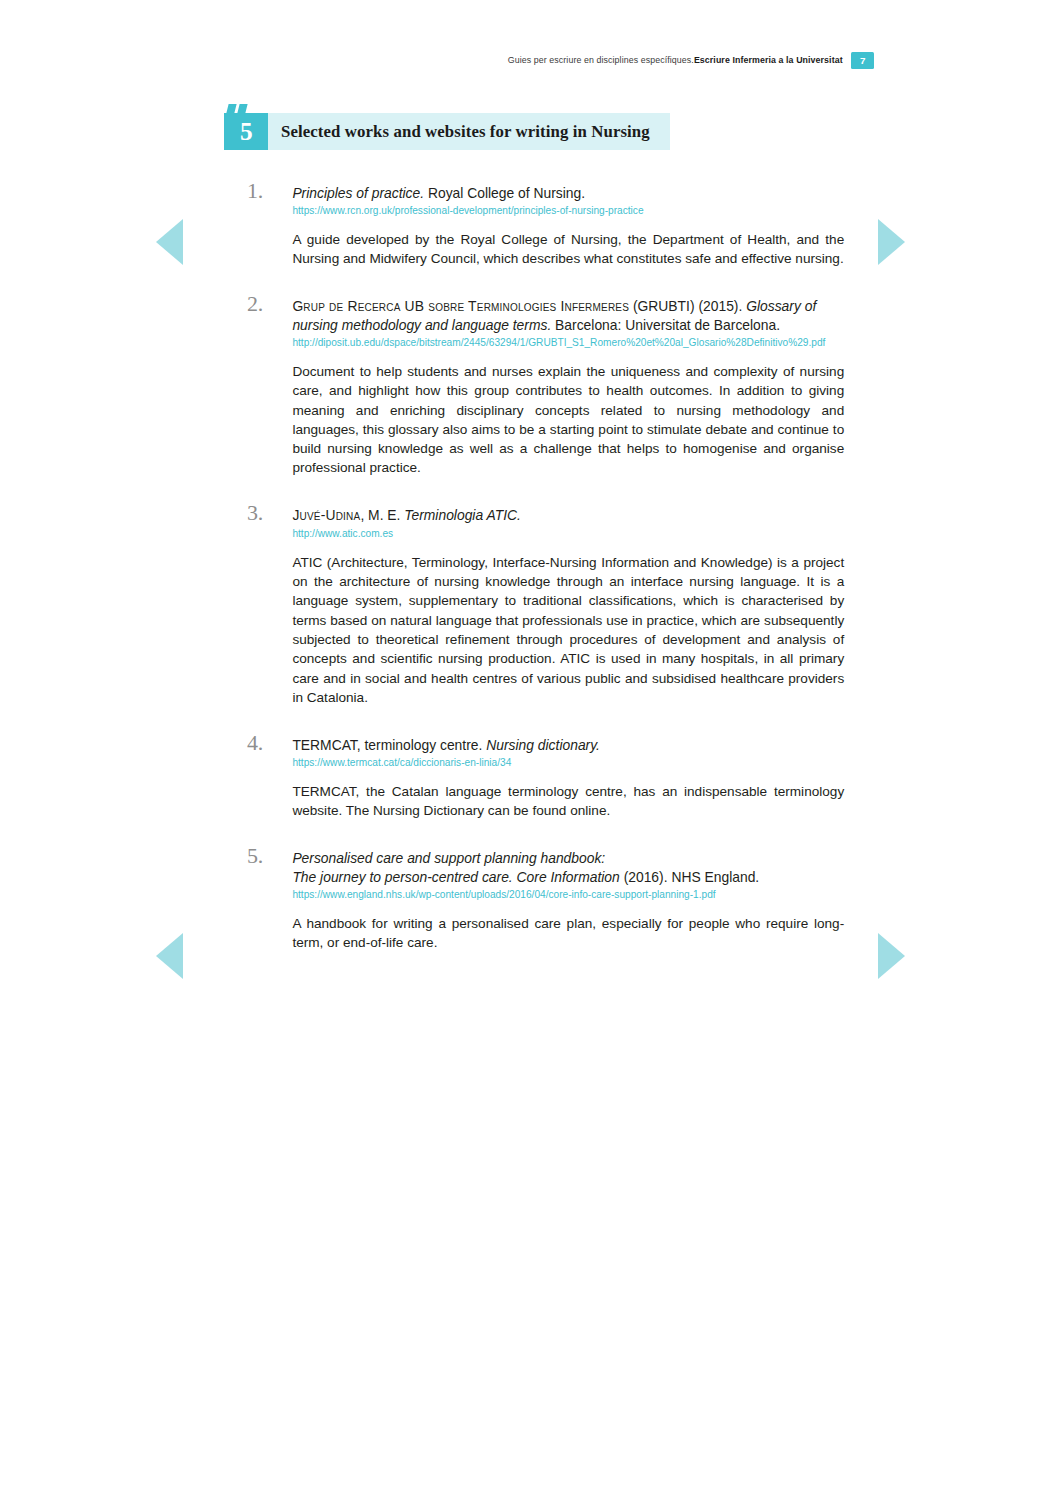Guies per escriure en disciplines específiques. Escriure Infermeria a la Universitat 7
5
Selected works and websites for writing in Nursing
Principles of practice. Royal College of Nursing. https://www.rcn.org.uk/professional-development/principles-of-nursing-practice
A guide developed by the Royal College of Nursing, the Department of Health, and the Nursing and Midwifery Council, which describes what constitutes safe and effective nursing.
Grup de Recerca UB sobre Terminologies Infermeres (GRUBTI) (2015). Glossary of nursing methodology and language terms. Barcelona: Universitat de Barcelona. http://diposit.ub.edu/dspace/bitstream/2445/63294/1/GRUBTI_S1_Romero%20et%20al_Glosario%28Definitivo%29.pdf
Document to help students and nurses explain the uniqueness and complexity of nursing care, and highlight how this group contributes to health outcomes. In addition to giving meaning and enriching disciplinary concepts related to nursing methodology and languages, this glossary also aims to be a starting point to stimulate debate and continue to build nursing knowledge as well as a challenge that helps to homogenise and organise professional practice.
Juvé-Udina, M. E. Terminologia ATIC. http://www.atic.com.es
ATIC (Architecture, Terminology, Interface-Nursing Information and Knowledge) is a project on the architecture of nursing knowledge through an interface nursing language. It is a language system, supplementary to traditional classifications, which is characterised by terms based on natural language that professionals use in practice, which are subsequently subjected to theoretical refinement through procedures of development and analysis of concepts and scientific nursing production. ATIC is used in many hospitals, in all primary care and in social and health centres of various public and subsidised healthcare providers in Catalonia.
TERMCAT, terminology centre. Nursing dictionary. https://www.termcat.cat/ca/diccionaris-en-linia/34
TERMCAT, the Catalan language terminology centre, has an indispensable terminology website. The Nursing Dictionary can be found online.
Personalised care and support planning handbook:
The journey to person-centred care. Core Information (2016). NHS England. https://www.england.nhs.uk/wp-content/uploads/2016/04/core-info-care-support-planning-1.pdf
A handbook for writing a personalised care plan, especially for people who require long-term, or end-of-life care.